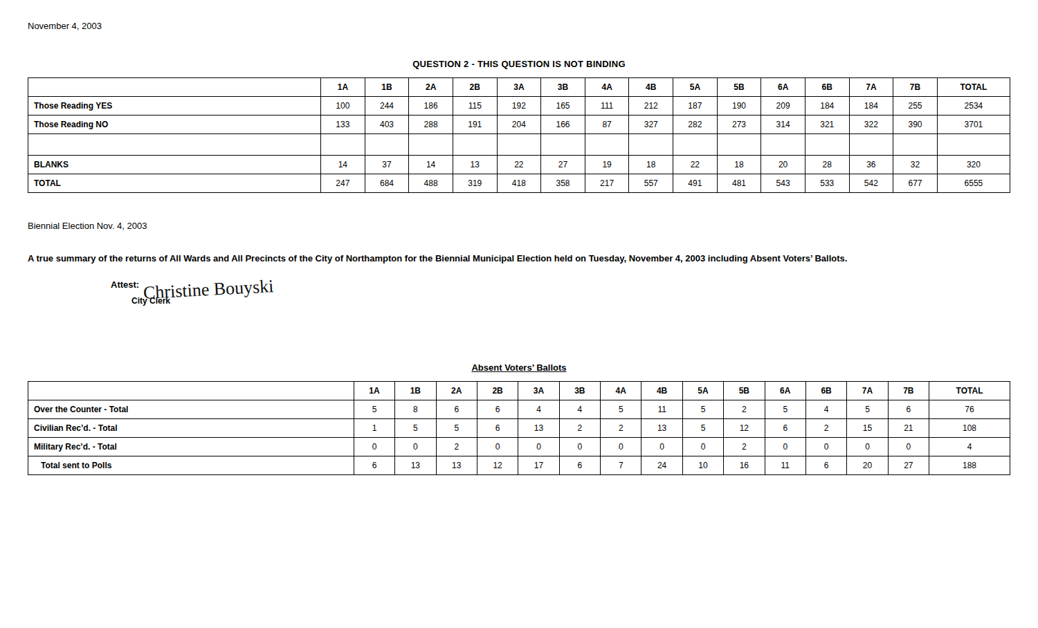November 4, 2003
QUESTION 2 - THIS QUESTION IS NOT BINDING
| | 1A | 1B | 2A | 2B | 3A | 3B | 4A | 4B | 5A | 5B | 6A | 6B | 7A | 7B | TOTAL |
| --- | --- | --- | --- | --- | --- | --- | --- | --- | --- | --- | --- | --- | --- | --- | --- |
| Those Reading YES | 100 | 244 | 186 | 115 | 192 | 165 | 111 | 212 | 187 | 190 | 209 | 184 | 184 | 255 | 2534 |
| Those Reading NO | 133 | 403 | 288 | 191 | 204 | 166 | 87 | 327 | 282 | 273 | 314 | 321 | 322 | 390 | 3701 |
| BLANKS | 14 | 37 | 14 | 13 | 22 | 27 | 19 | 18 | 22 | 18 | 20 | 28 | 36 | 32 | 320 |
| TOTAL | 247 | 684 | 488 | 319 | 418 | 358 | 217 | 557 | 491 | 481 | 543 | 533 | 542 | 677 | 6555 |
Biennial Election Nov. 4, 2003
A true summary of the returns of All Wards and All Precincts of the City of Northampton for the Biennial Municipal Election held on Tuesday, November 4, 2003 including Absent Voters’ Ballots.
Attest: Christine Bouyski City Clerk
Absent Voters’ Ballots
| | 1A | 1B | 2A | 2B | 3A | 3B | 4A | 4B | 5A | 5B | 6A | 6B | 7A | 7B | TOTAL |
| --- | --- | --- | --- | --- | --- | --- | --- | --- | --- | --- | --- | --- | --- | --- | --- |
| Over the Counter - Total | 5 | 8 | 6 | 6 | 4 | 4 | 5 | 11 | 5 | 2 | 5 | 4 | 5 | 6 | 76 |
| Civilian Rec’d. - Total | 1 | 5 | 5 | 6 | 13 | 2 | 2 | 13 | 5 | 12 | 6 | 2 | 15 | 21 | 108 |
| Military Rec’d. - Total | 0 | 0 | 2 | 0 | 0 | 0 | 0 | 0 | 0 | 2 | 0 | 0 | 0 | 0 | 4 |
| Total sent to Polls | 6 | 13 | 13 | 12 | 17 | 6 | 7 | 24 | 10 | 16 | 11 | 6 | 20 | 27 | 188 |